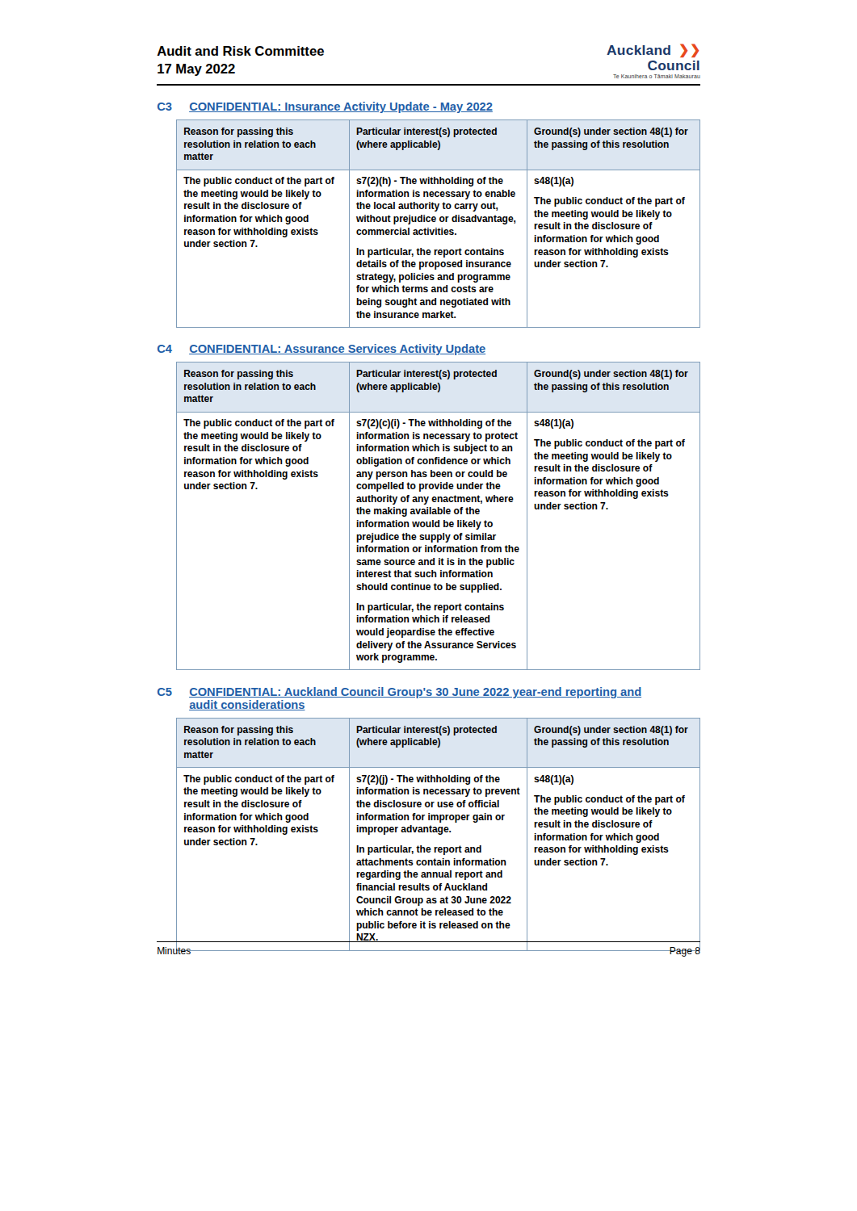Audit and Risk Committee
17 May 2022
Auckland ❯❯
Council
Te Kaunihera o Tāmaki Makaurau
C3 CONFIDENTIAL: Insurance Activity Update - May 2022
| Reason for passing this resolution in relation to each matter | Particular interest(s) protected (where applicable) | Ground(s) under section 48(1) for the passing of this resolution |
| --- | --- | --- |
| The public conduct of the part of the meeting would be likely to result in the disclosure of information for which good reason for withholding exists under section 7. | s7(2)(h) - The withholding of the information is necessary to enable the local authority to carry out, without prejudice or disadvantage, commercial activities. In particular, the report contains details of the proposed insurance strategy, policies and programme for which terms and costs are being sought and negotiated with the insurance market. | s48(1)(a) The public conduct of the part of the meeting would be likely to result in the disclosure of information for which good reason for withholding exists under section 7. |
C4 CONFIDENTIAL: Assurance Services Activity Update
| Reason for passing this resolution in relation to each matter | Particular interest(s) protected (where applicable) | Ground(s) under section 48(1) for the passing of this resolution |
| --- | --- | --- |
| The public conduct of the part of the meeting would be likely to result in the disclosure of information for which good reason for withholding exists under section 7. | s7(2)(c)(i) - The withholding of the information is necessary to protect information which is subject to an obligation of confidence or which any person has been or could be compelled to provide under the authority of any enactment, where the making available of the information would be likely to prejudice the supply of similar information or information from the same source and it is in the public interest that such information should continue to be supplied. In particular, the report contains information which if released would jeopardise the effective delivery of the Assurance Services work programme. | s48(1)(a) The public conduct of the part of the meeting would be likely to result in the disclosure of information for which good reason for withholding exists under section 7. |
C5 CONFIDENTIAL: Auckland Council Group's 30 June 2022 year-end reporting and audit considerations
| Reason for passing this resolution in relation to each matter | Particular interest(s) protected (where applicable) | Ground(s) under section 48(1) for the passing of this resolution |
| --- | --- | --- |
| The public conduct of the part of the meeting would be likely to result in the disclosure of information for which good reason for withholding exists under section 7. | s7(2)(j) - The withholding of the information is necessary to prevent the disclosure or use of official information for improper gain or improper advantage. In particular, the report and attachments contain information regarding the annual report and financial results of Auckland Council Group as at 30 June 2022 which cannot be released to the public before it is released on the NZX. | s48(1)(a) The public conduct of the part of the meeting would be likely to result in the disclosure of information for which good reason for withholding exists under section 7. |
Minutes
Page 8